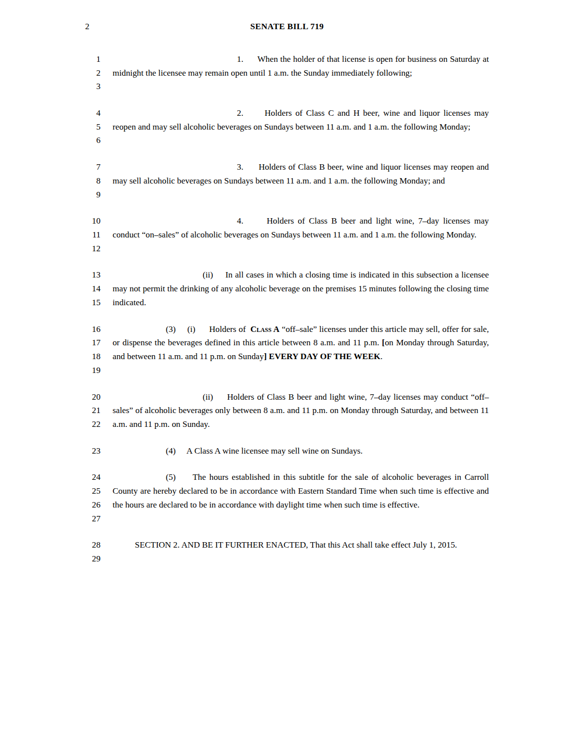2
SENATE BILL 719
1 2 3
1. When the holder of that license is open for business on Saturday at midnight the licensee may remain open until 1 a.m. the Sunday immediately following;
4 5 6
2. Holders of Class C and H beer, wine and liquor licenses may reopen and may sell alcoholic beverages on Sundays between 11 a.m. and 1 a.m. the following Monday;
7 8 9
3. Holders of Class B beer, wine and liquor licenses may reopen and may sell alcoholic beverages on Sundays between 11 a.m. and 1 a.m. the following Monday; and
10 11 12
4. Holders of Class B beer and light wine, 7–day licenses may conduct “on–sales” of alcoholic beverages on Sundays between 11 a.m. and 1 a.m. the following Monday.
13 14 15
(ii) In all cases in which a closing time is indicated in this subsection a licensee may not permit the drinking of any alcoholic beverage on the premises 15 minutes following the closing time indicated.
16 17 18 19
(3) (i) Holders of Class A “off–sale” licenses under this article may sell, offer for sale, or dispense the beverages defined in this article between 8 a.m. and 11 p.m. [on Monday through Saturday, and between 11 a.m. and 11 p.m. on Sunday] EVERY DAY OF THE WEEK.
20 21 22
(ii) Holders of Class B beer and light wine, 7–day licenses may conduct “off–sales” of alcoholic beverages only between 8 a.m. and 11 p.m. on Monday through Saturday, and between 11 a.m. and 11 p.m. on Sunday.
23
(4) A Class A wine licensee may sell wine on Sundays.
24 25 26 27
(5) The hours established in this subtitle for the sale of alcoholic beverages in Carroll County are hereby declared to be in accordance with Eastern Standard Time when such time is effective and the hours are declared to be in accordance with daylight time when such time is effective.
28 29
SECTION 2. AND BE IT FURTHER ENACTED, That this Act shall take effect July 1, 2015.